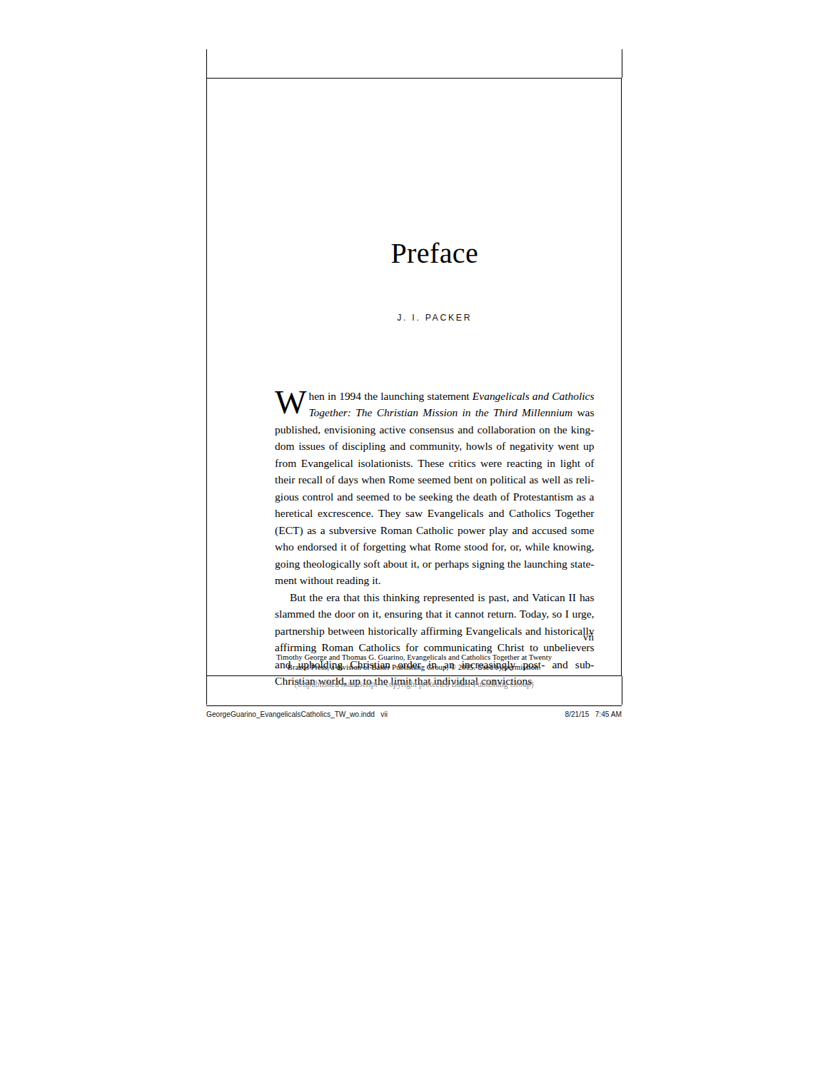Preface
J. I. PACKER
When in 1994 the launching statement Evangelicals and Catholics Together: The Christian Mission in the Third Millennium was published, envisioning active consensus and collaboration on the kingdom issues of discipling and community, howls of negativity went up from Evangelical isolationists. These critics were reacting in light of their recall of days when Rome seemed bent on political as well as religious control and seemed to be seeking the death of Protestantism as a heretical excrescence. They saw Evangelicals and Catholics Together (ECT) as a subversive Roman Catholic power play and accused some who endorsed it of forgetting what Rome stood for, or, while knowing, going theologically soft about it, or perhaps signing the launching statement without reading it.
But the era that this thinking represented is past, and Vatican II has slammed the door on it, ensuring that it cannot return. Today, so I urge, partnership between historically affirming Evangelicals and historically affirming Roman Catholics for communicating Christ to unbelievers and upholding Christian order in an increasingly post- and sub-Christian world, up to the limit that individual convictions
vii
Timothy George and Thomas G. Guarino, Evangelicals and Catholics Together at Twenty Brazos Press, a division of Baker Publishing Group, © 2015. Used by permission.
(Unpublished manuscript—copyright protected Baker Publishing Group)
GeorgeGuarino_EvangelicalsCatholics_TW_wo.indd vii 8/21/15 7:45 AM